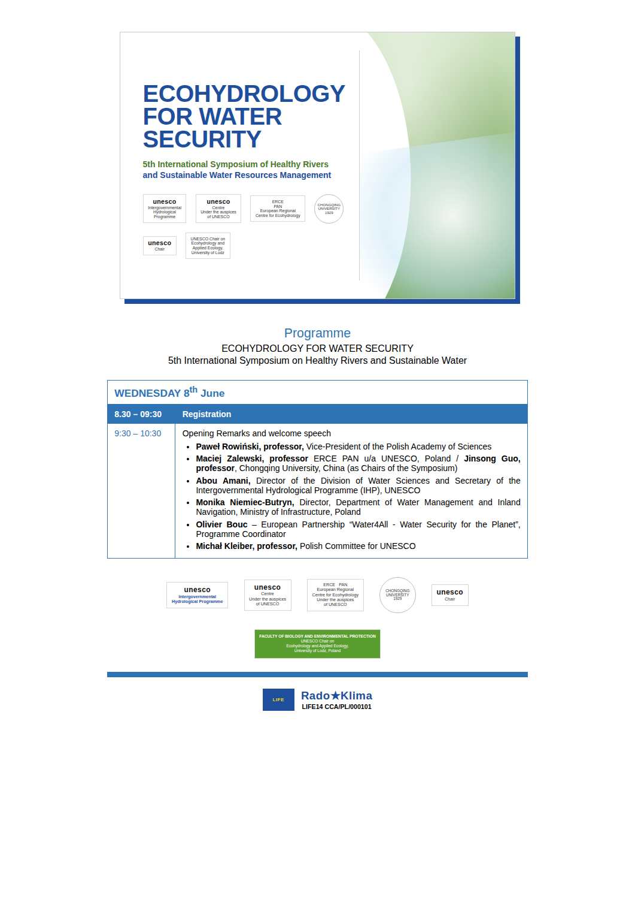ECOHYDROLOGY FOR WATER SECURITY
5th International Symposium of Healthy Rivers
and Sustainable Water Resources Management
unesco Intergovernmental
Hydrological
Programme
unesco Centre
Under the auspices
of UNESCO
ERCE
PAN
European Regional
Centre for Ecohydrology
CHONGQING
UNIVERSITY
1929
unesco Chair
UNESCO Chair on
Ecohydrology and
Applied Ecology,
University of Lodz
Programme
ECOHYDROLOGY FOR WATER SECURITY
5th International Symposium on Healthy Rivers and Sustainable Water
| WEDNESDAY 8 th June |
| 8.30 – 09:30 | Registration |
| 9:30 – 10:30 | Opening Remarks and welcome speech Paweł Rowiński, professor, Vice-President of the Polish Academy of Sciences Maciej Zalewski, professor ERCE PAN u/a UNESCO, Poland / Jinsong Guo, professor , Chongqing University, China (as Chairs of the Symposium) Abou Amani, Director of the Division of Water Sciences and Secretary of the Intergovernmental Hydrological Programme (IHP), UNESCO Monika Niemiec-Butryn, Director, Department of Water Management and Inland Navigation, Ministry of Infrastructure, Poland Olivier Bouc – European Partnership “Water4All - Water Security for the Planet”, Programme Coordinator Michał Kleiber, professor, Polish Committee for UNESCO |
unesco Intergovernmental
Hydrological Programme
unesco Centre
Under the auspices
of UNESCO
ERCE PAN
European Regional
Centre for Ecohydrology
Under the auspices
of UNESCO
CHONGQING
UNIVERSITY
1929
unesco Chair
FACULTY OF BIOLOGY AND ENVIRONMENTAL PROTECTIONUNESCO Chair on
Ecohydrology and Applied Ecology,
University of Lodz, Poland
LIFE
Rado★Klima
LIFE14 CCA/PL/000101